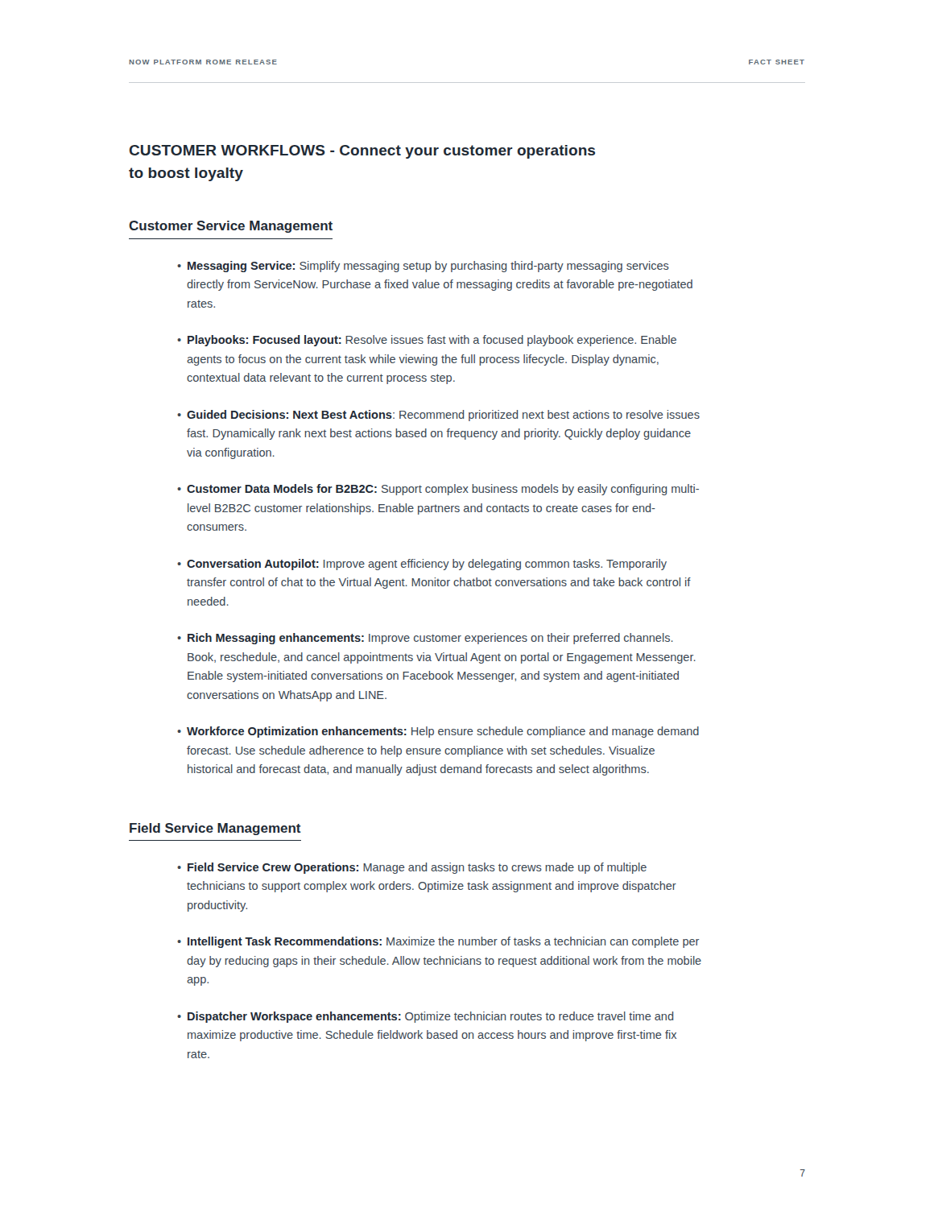Now Platform Rome Release Fact Sheet
CUSTOMER WORKFLOWS - Connect your customer operations
to boost loyalty
Customer Service Management
Messaging Service: Simplify messaging setup by purchasing third-party messaging services directly from ServiceNow. Purchase a fixed value of messaging credits at favorable pre-negotiated rates.
Playbooks: Focused layout: Resolve issues fast with a focused playbook experience. Enable agents to focus on the current task while viewing the full process lifecycle. Display dynamic, contextual data relevant to the current process step.
Guided Decisions: Next Best Actions: Recommend prioritized next best actions to resolve issues fast. Dynamically rank next best actions based on frequency and priority. Quickly deploy guidance via configuration.
Customer Data Models for B2B2C: Support complex business models by easily configuring multi-level B2B2C customer relationships. Enable partners and contacts to create cases for end-consumers.
Conversation Autopilot: Improve agent efficiency by delegating common tasks. Temporarily transfer control of chat to the Virtual Agent. Monitor chatbot conversations and take back control if needed.
Rich Messaging enhancements: Improve customer experiences on their preferred channels. Book, reschedule, and cancel appointments via Virtual Agent on portal or Engagement Messenger. Enable system-initiated conversations on Facebook Messenger, and system and agent-initiated conversations on WhatsApp and LINE.
Workforce Optimization enhancements: Help ensure schedule compliance and manage demand forecast. Use schedule adherence to help ensure compliance with set schedules. Visualize historical and forecast data, and manually adjust demand forecasts and select algorithms.
Field Service Management
Field Service Crew Operations: Manage and assign tasks to crews made up of multiple technicians to support complex work orders. Optimize task assignment and improve dispatcher productivity.
Intelligent Task Recommendations: Maximize the number of tasks a technician can complete per day by reducing gaps in their schedule. Allow technicians to request additional work from the mobile app.
Dispatcher Workspace enhancements: Optimize technician routes to reduce travel time and maximize productive time. Schedule fieldwork based on access hours and improve first-time fix rate.
7